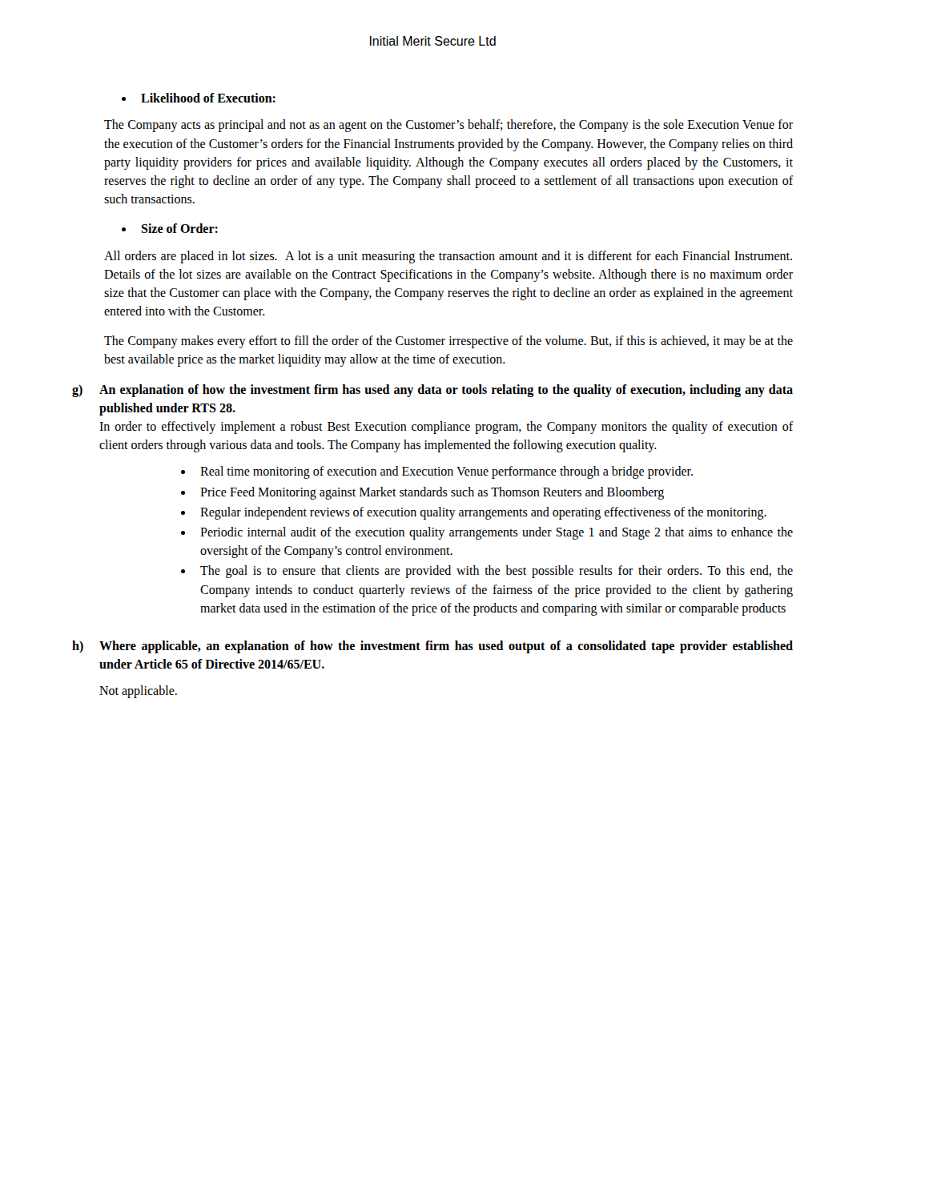Initial Merit Secure Ltd
Likelihood of Execution:
The Company acts as principal and not as an agent on the Customer’s behalf; therefore, the Company is the sole Execution Venue for the execution of the Customer’s orders for the Financial Instruments provided by the Company. However, the Company relies on third party liquidity providers for prices and available liquidity. Although the Company executes all orders placed by the Customers, it reserves the right to decline an order of any type. The Company shall proceed to a settlement of all transactions upon execution of such transactions.
Size of Order:
All orders are placed in lot sizes. A lot is a unit measuring the transaction amount and it is different for each Financial Instrument. Details of the lot sizes are available on the Contract Specifications in the Company’s website. Although there is no maximum order size that the Customer can place with the Company, the Company reserves the right to decline an order as explained in the agreement entered into with the Customer.
The Company makes every effort to fill the order of the Customer irrespective of the volume. But, if this is achieved, it may be at the best available price as the market liquidity may allow at the time of execution.
g)
An explanation of how the investment firm has used any data or tools relating to the quality of execution, including any data published under RTS 28.
In order to effectively implement a robust Best Execution compliance program, the Company monitors the quality of execution of client orders through various data and tools. The Company has implemented the following execution quality.
Real time monitoring of execution and Execution Venue performance through a bridge provider.
Price Feed Monitoring against Market standards such as Thomson Reuters and Bloomberg
Regular independent reviews of execution quality arrangements and operating effectiveness of the monitoring.
Periodic internal audit of the execution quality arrangements under Stage 1 and Stage 2 that aims to enhance the oversight of the Company’s control environment.
The goal is to ensure that clients are provided with the best possible results for their orders. To this end, the Company intends to conduct quarterly reviews of the fairness of the price provided to the client by gathering market data used in the estimation of the price of the products and comparing with similar or comparable products
h)
Where applicable, an explanation of how the investment firm has used output of a consolidated tape provider established under Article 65 of Directive 2014/65/EU.
Not applicable.